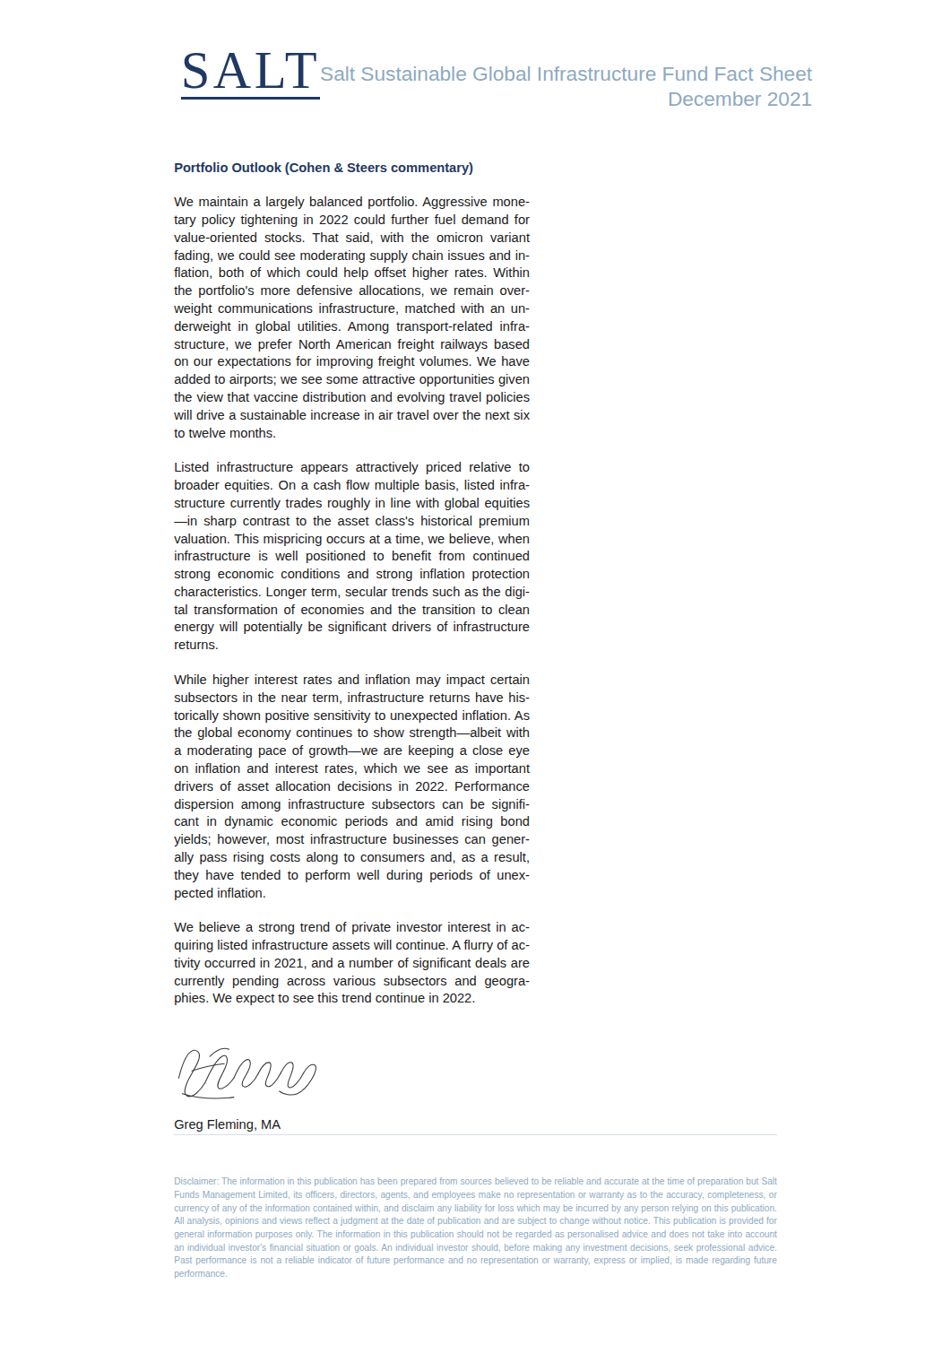SALT
Salt Sustainable Global Infrastructure Fund Fact Sheet
December 2021
Portfolio Outlook (Cohen & Steers commentary)
We maintain a largely balanced portfolio. Aggressive monetary policy tightening in 2022 could further fuel demand for value-oriented stocks. That said, with the omicron variant fading, we could see moderating supply chain issues and inflation, both of which could help offset higher rates. Within the portfolio's more defensive allocations, we remain overweight communications infrastructure, matched with an underweight in global utilities. Among transport-related infrastructure, we prefer North American freight railways based on our expectations for improving freight volumes. We have added to airports; we see some attractive opportunities given the view that vaccine distribution and evolving travel policies will drive a sustainable increase in air travel over the next six to twelve months.
Listed infrastructure appears attractively priced relative to broader equities. On a cash flow multiple basis, listed infrastructure currently trades roughly in line with global equities—in sharp contrast to the asset class's historical premium valuation. This mispricing occurs at a time, we believe, when infrastructure is well positioned to benefit from continued strong economic conditions and strong inflation protection characteristics. Longer term, secular trends such as the digital transformation of economies and the transition to clean energy will potentially be significant drivers of infrastructure returns.
While higher interest rates and inflation may impact certain subsectors in the near term, infrastructure returns have historically shown positive sensitivity to unexpected inflation. As the global economy continues to show strength—albeit with a moderating pace of growth—we are keeping a close eye on inflation and interest rates, which we see as important drivers of asset allocation decisions in 2022. Performance dispersion among infrastructure subsectors can be significant in dynamic economic periods and amid rising bond yields; however, most infrastructure businesses can generally pass rising costs along to consumers and, as a result, they have tended to perform well during periods of unexpected inflation.
We believe a strong trend of private investor interest in acquiring listed infrastructure assets will continue. A flurry of activity occurred in 2021, and a number of significant deals are currently pending across various subsectors and geographies. We expect to see this trend continue in 2022.
Greg Fleming, MA
Disclaimer: The information in this publication has been prepared from sources believed to be reliable and accurate at the time of preparation but Salt Funds Management Limited, its officers, directors, agents, and employees make no representation or warranty as to the accuracy, completeness, or currency of any of the information contained within, and disclaim any liability for loss which may be incurred by any person relying on this publication. All analysis, opinions and views reflect a judgment at the date of publication and are subject to change without notice. This publication is provided for general information purposes only. The information in this publication should not be regarded as personalised advice and does not take into account an individual investor's financial situation or goals. An individual investor should, before making any investment decisions, seek professional advice. Past performance is not a reliable indicator of future performance and no representation or warranty, express or implied, is made regarding future performance.